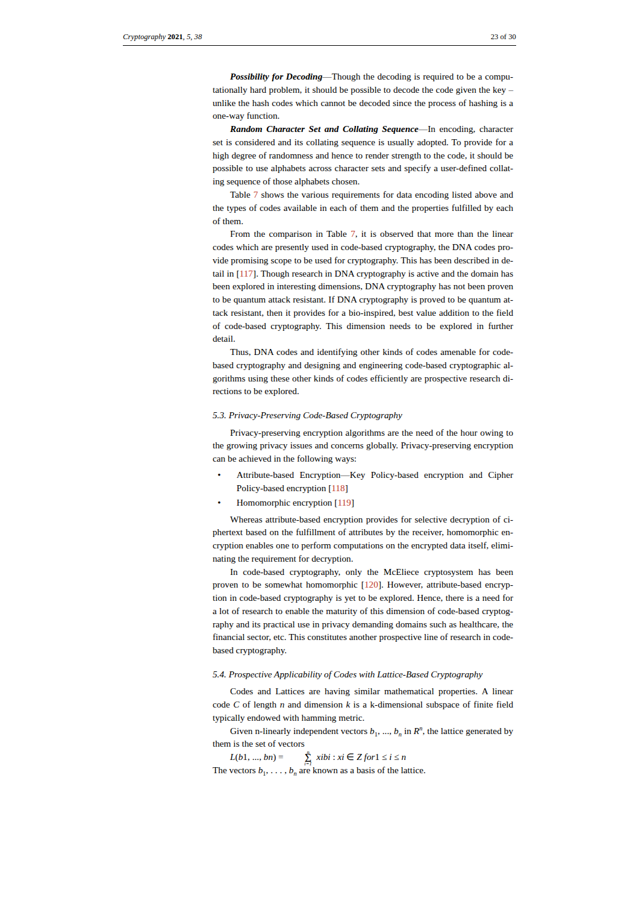Cryptography 2021, 5, 38
23 of 30
Possibility for Decoding—Though the decoding is required to be a computationally hard problem, it should be possible to decode the code given the key – unlike the hash codes which cannot be decoded since the process of hashing is a one-way function.
Random Character Set and Collating Sequence—In encoding, character set is considered and its collating sequence is usually adopted. To provide for a high degree of randomness and hence to render strength to the code, it should be possible to use alphabets across character sets and specify a user-defined collating sequence of those alphabets chosen.
Table 7 shows the various requirements for data encoding listed above and the types of codes available in each of them and the properties fulfilled by each of them.
From the comparison in Table 7, it is observed that more than the linear codes which are presently used in code-based cryptography, the DNA codes provide promising scope to be used for cryptography. This has been described in detail in [117]. Though research in DNA cryptography is active and the domain has been explored in interesting dimensions, DNA cryptography has not been proven to be quantum attack resistant. If DNA cryptography is proved to be quantum attack resistant, then it provides for a bio-inspired, best value addition to the field of code-based cryptography. This dimension needs to be explored in further detail.
Thus, DNA codes and identifying other kinds of codes amenable for code-based cryptography and designing and engineering code-based cryptographic algorithms using these other kinds of codes efficiently are prospective research directions to be explored.
5.3. Privacy-Preserving Code-Based Cryptography
Privacy-preserving encryption algorithms are the need of the hour owing to the growing privacy issues and concerns globally. Privacy-preserving encryption can be achieved in the following ways:
Attribute-based Encryption—Key Policy-based encryption and Cipher Policy-based encryption [118]
Homomorphic encryption [119]
Whereas attribute-based encryption provides for selective decryption of ciphertext based on the fulfillment of attributes by the receiver, homomorphic encryption enables one to perform computations on the encrypted data itself, eliminating the requirement for decryption.
In code-based cryptography, only the McEliece cryptosystem has been proven to be somewhat homomorphic [120]. However, attribute-based encryption in code-based cryptography is yet to be explored. Hence, there is a need for a lot of research to enable the maturity of this dimension of code-based cryptography and its practical use in privacy demanding domains such as healthcare, the financial sector, etc. This constitutes another prospective line of research in code-based cryptography.
5.4. Prospective Applicability of Codes with Lattice-Based Cryptography
Codes and Lattices are having similar mathematical properties. A linear code C of length n and dimension k is a k-dimensional subspace of finite field typically endowed with hamming metric.
Given n-linearly independent vectors b1, ..., bn in Rn, the lattice generated by them is the set of vectors
L(b1, ..., bn) = Σni=1 xibi : xi ∈ Z for1 ≤ i ≤ n
The vectors b1, . . . , bn are known as a basis of the lattice.